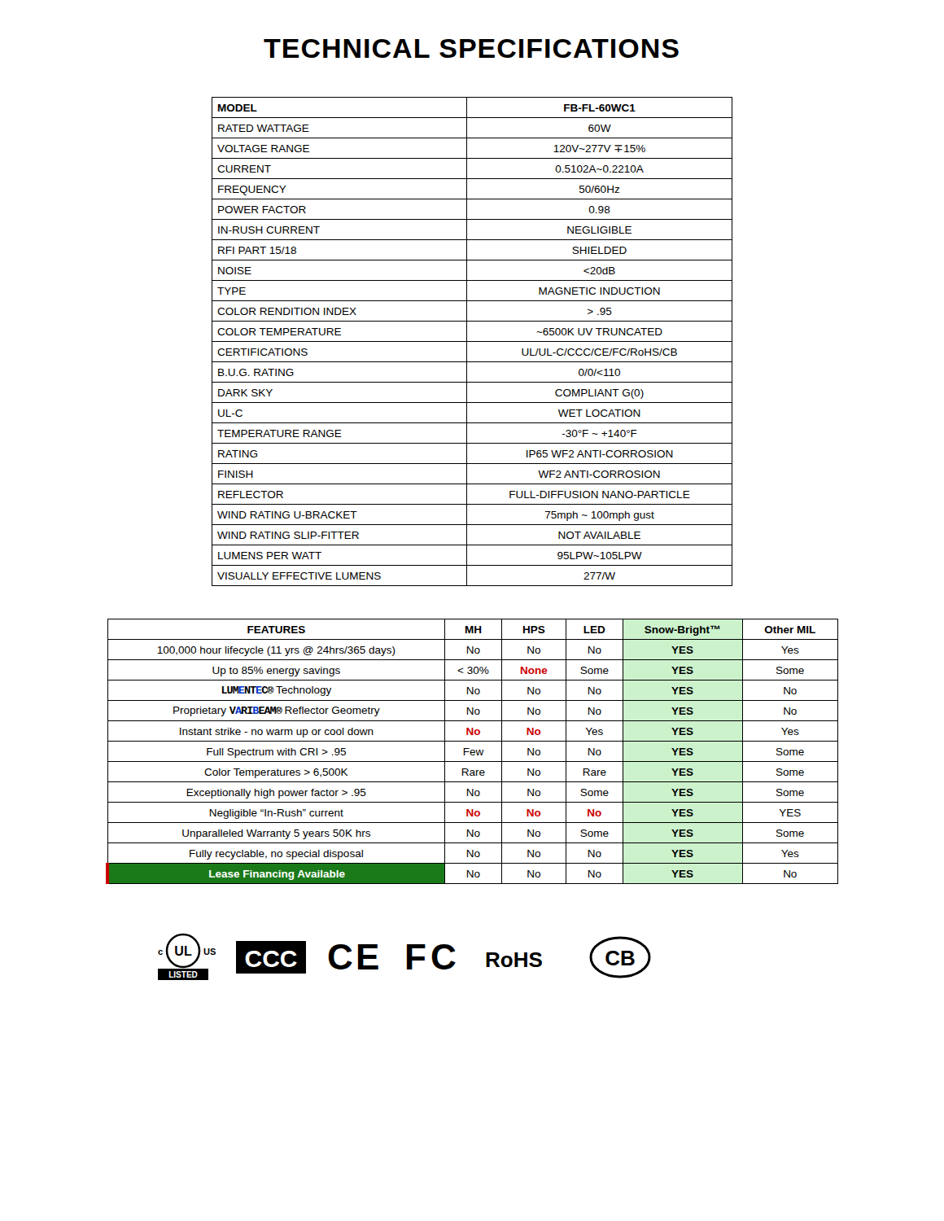TECHNICAL SPECIFICATIONS
| MODEL | FB-FL-60WC1 |
| RATED WATTAGE | 60W |
| VOLTAGE RANGE | 120V~277V ∓15% |
| CURRENT | 0.5102A~0.2210A |
| FREQUENCY | 50/60Hz |
| POWER FACTOR | 0.98 |
| IN-RUSH CURRENT | NEGLIGIBLE |
| RFI PART 15/18 | SHIELDED |
| NOISE | <20dB |
| TYPE | MAGNETIC INDUCTION |
| COLOR RENDITION INDEX | > .95 |
| COLOR TEMPERATURE | ~6500K UV TRUNCATED |
| CERTIFICATIONS | UL/UL-C/CCC/CE/FC/RoHS/CB |
| B.U.G. RATING | 0/0/<110 |
| DARK SKY | COMPLIANT G(0) |
| UL-C | WET LOCATION |
| TEMPERATURE RANGE | -30°F ~ +140°F |
| RATING | IP65 WF2 ANTI-CORROSION |
| FINISH | WF2 ANTI-CORROSION |
| REFLECTOR | FULL-DIFFUSION NANO-PARTICLE |
| WIND RATING U-BRACKET | 75mph ~ 100mph gust |
| WIND RATING SLIP-FITTER | NOT AVAILABLE |
| LUMENS PER WATT | 95LPW~105LPW |
| VISUALLY EFFECTIVE LUMENS | 277/W |
| FEATURES | MH | HPS | LED | Snow-Bright™ | Other MIL |
| --- | --- | --- | --- | --- | --- |
| 100,000 hour lifecycle (11 yrs @ 24hrs/365 days) | No | No | No | YES | Yes |
| Up to 85% energy savings | < 30% | None | Some | YES | Some |
| LUM E NT E C® Technology | No | No | No | YES | No |
| Proprietary V A RI B EAM® Reflector Geometry | No | No | No | YES | No |
| Instant strike - no warm up or cool down | No | No | Yes | YES | Yes |
| Full Spectrum with CRI > .95 | Few | No | No | YES | Some |
| Color Temperatures > 6,500K | Rare | No | Rare | YES | Some |
| Exceptionally high power factor > .95 | No | No | Some | YES | Some |
| Negligible “In-Rush” current | No | No | No | YES | YES |
| Unparalleled Warranty 5 years 50K hrs | No | No | Some | YES | Some |
| Fully recyclable, no special disposal | No | No | No | YES | Yes |
| Lease Financing Available | No | No | No | YES | No |
UL c US LISTED CCC C E F C RoHS CB